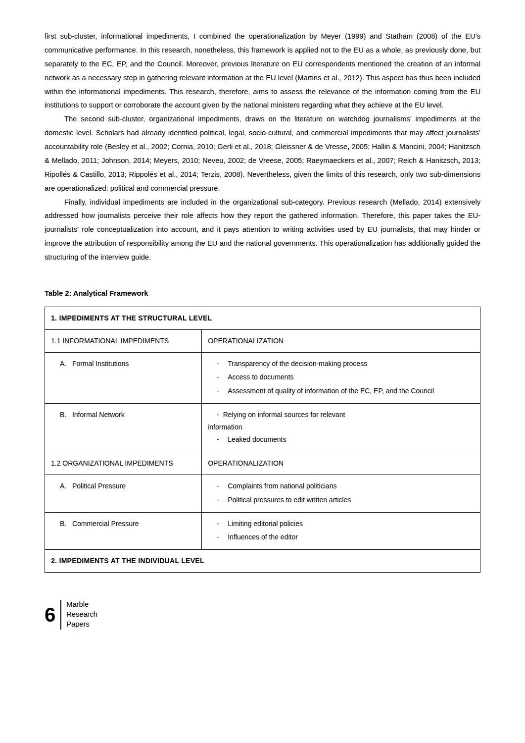first sub-cluster, informational impediments, I combined the operationalization by Meyer (1999) and Statham (2008) of the EU’s communicative performance. In this research, nonetheless, this framework is applied not to the EU as a whole, as previously done, but separately to the EC, EP, and the Council. Moreover, previous literature on EU correspondents mentioned the creation of an informal network as a necessary step in gathering relevant information at the EU level (Martins et al., 2012). This aspect has thus been included within the informational impediments. This research, therefore, aims to assess the relevance of the information coming from the EU institutions to support or corroborate the account given by the national ministers regarding what they achieve at the EU level.
The second sub-cluster, organizational impediments, draws on the literature on watchdog journalisms’ impediments at the domestic level. Scholars had already identified political, legal, socio-cultural, and commercial impediments that may affect journalists’ accountability role (Besley et al., 2002; Cornia, 2010; Gerli et al., 2018; Gleissner & de Vresse, 2005; Hallin & Mancini, 2004; Hanitzsch & Mellado, 2011; Johnson, 2014; Meyers, 2010; Neveu, 2002; de Vreese, 2005; Raeymaeckers et al., 2007; Reich & Hanitzsch, 2013; Ripollés & Castillo, 2013; Rippolés et al., 2014; Terzis, 2008). Nevertheless, given the limits of this research, only two sub-dimensions are operationalized: political and commercial pressure.
Finally, individual impediments are included in the organizational sub-category. Previous research (Mellado, 2014) extensively addressed how journalists perceive their role affects how they report the gathered information. Therefore, this paper takes the EU-journalists’ role conceptualization into account, and it pays attention to writing activities used by EU journalists, that may hinder or improve the attribution of responsibility among the EU and the national governments. This operationalization has additionally guided the structuring of the interview guide.
Table 2: Analytical Framework
| 1. IMPEDIMENTS AT THE STRUCTURAL LEVEL |
| 1.1 INFORMATIONAL IMPEDIMENTS | OPERATIONALIZATION |
| A. Formal Institutions | Transparency of the decision-making process Access to documents Assessment of quality of information of the EC, EP, and the Council |
| B. Informal Network | - Relying on informal sources for relevant information Leaked documents |
| 1.2 ORGANIZATIONAL IMPEDIMENTS | OPERATIONALIZATION |
| A. Political Pressure | Complaints from national politicians Political pressures to edit written articles |
| B. Commercial Pressure | Limiting editorial policies Influences of the editor |
| 2. IMPEDIMENTS AT THE INDIVIDUAL LEVEL |
6
Marble
Research
Papers